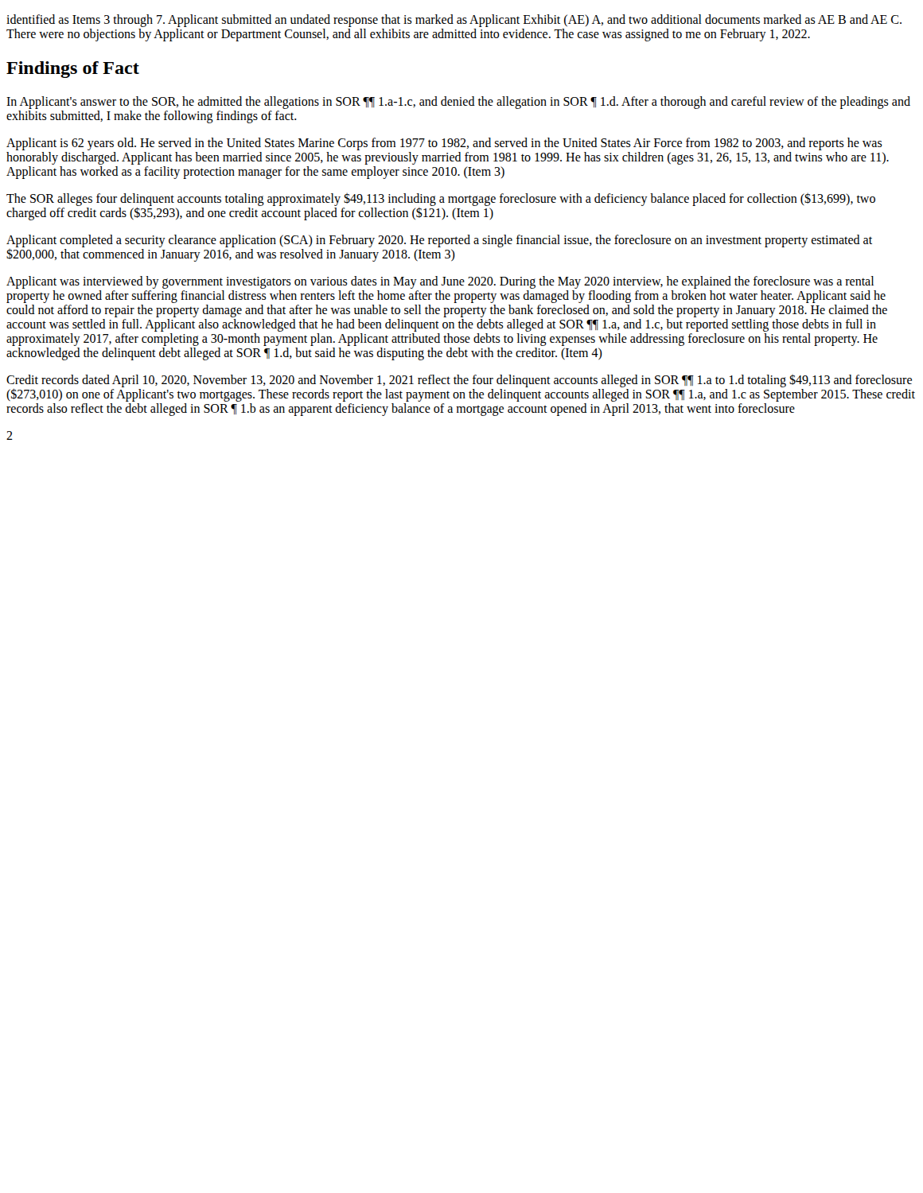identified as Items 3 through 7. Applicant submitted an undated response that is marked as Applicant Exhibit (AE) A, and two additional documents marked as AE B and AE C. There were no objections by Applicant or Department Counsel, and all exhibits are admitted into evidence. The case was assigned to me on February 1, 2022.
Findings of Fact
In Applicant's answer to the SOR, he admitted the allegations in SOR ¶¶ 1.a-1.c, and denied the allegation in SOR ¶ 1.d. After a thorough and careful review of the pleadings and exhibits submitted, I make the following findings of fact.
Applicant is 62 years old. He served in the United States Marine Corps from 1977 to 1982, and served in the United States Air Force from 1982 to 2003, and reports he was honorably discharged. Applicant has been married since 2005, he was previously married from 1981 to 1999. He has six children (ages 31, 26, 15, 13, and twins who are 11). Applicant has worked as a facility protection manager for the same employer since 2010. (Item 3)
The SOR alleges four delinquent accounts totaling approximately $49,113 including a mortgage foreclosure with a deficiency balance placed for collection ($13,699), two charged off credit cards ($35,293), and one credit account placed for collection ($121). (Item 1)
Applicant completed a security clearance application (SCA) in February 2020. He reported a single financial issue, the foreclosure on an investment property estimated at $200,000, that commenced in January 2016, and was resolved in January 2018. (Item 3)
Applicant was interviewed by government investigators on various dates in May and June 2020. During the May 2020 interview, he explained the foreclosure was a rental property he owned after suffering financial distress when renters left the home after the property was damaged by flooding from a broken hot water heater. Applicant said he could not afford to repair the property damage and that after he was unable to sell the property the bank foreclosed on, and sold the property in January 2018. He claimed the account was settled in full. Applicant also acknowledged that he had been delinquent on the debts alleged at SOR ¶¶ 1.a, and 1.c, but reported settling those debts in full in approximately 2017, after completing a 30-month payment plan. Applicant attributed those debts to living expenses while addressing foreclosure on his rental property. He acknowledged the delinquent debt alleged at SOR ¶ 1.d, but said he was disputing the debt with the creditor. (Item 4)
Credit records dated April 10, 2020, November 13, 2020 and November 1, 2021 reflect the four delinquent accounts alleged in SOR ¶¶ 1.a to 1.d totaling $49,113 and foreclosure ($273,010) on one of Applicant's two mortgages. These records report the last payment on the delinquent accounts alleged in SOR ¶¶ 1.a, and 1.c as September 2015. These credit records also reflect the debt alleged in SOR ¶ 1.b as an apparent deficiency balance of a mortgage account opened in April 2013, that went into foreclosure
2